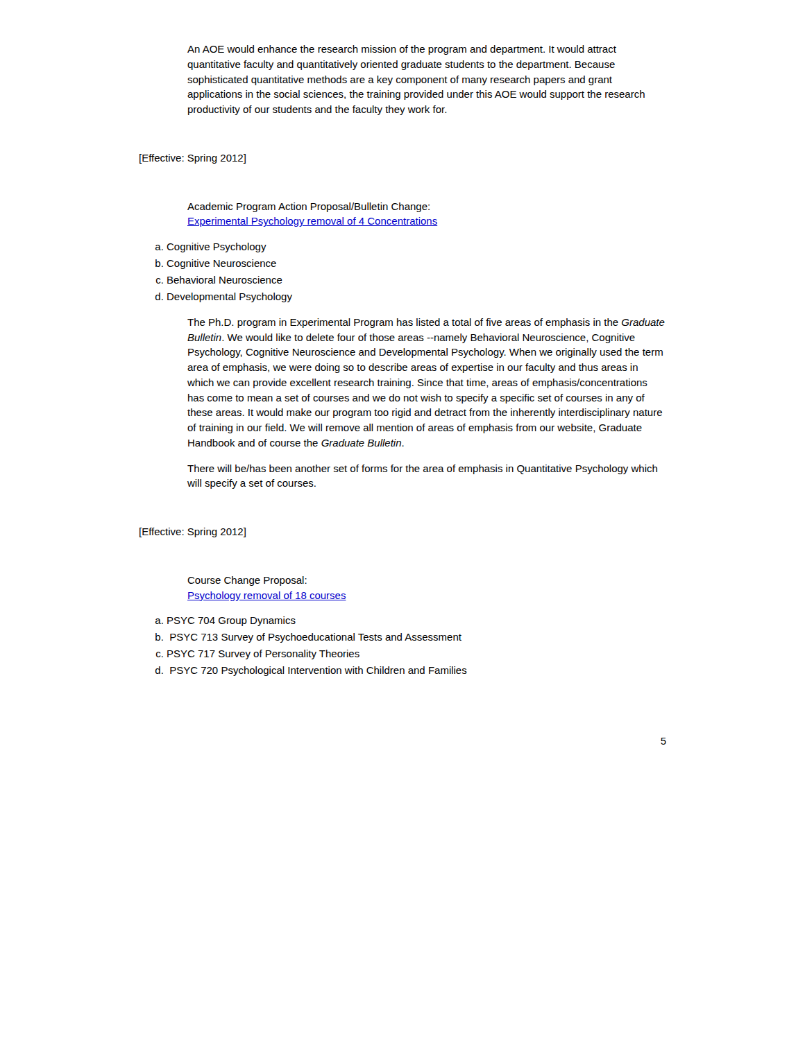An AOE would enhance the research mission of the program and department. It would attract quantitative faculty and quantitatively oriented graduate students to the department. Because sophisticated quantitative methods are a key component of many research papers and grant applications in the social sciences, the training provided under this AOE would support the research productivity of our students and the faculty they work for.
[Effective: Spring 2012]
Academic Program Action Proposal/Bulletin Change:
Experimental Psychology removal of 4 Concentrations
Cognitive Psychology
Cognitive Neuroscience
Behavioral Neuroscience
Developmental Psychology
The Ph.D. program in Experimental Program has listed a total of five areas of emphasis in the Graduate Bulletin. We would like to delete four of those areas --namely Behavioral Neuroscience, Cognitive Psychology, Cognitive Neuroscience and Developmental Psychology. When we originally used the term area of emphasis, we were doing so to describe areas of expertise in our faculty and thus areas in which we can provide excellent research training. Since that time, areas of emphasis/concentrations has come to mean a set of courses and we do not wish to specify a specific set of courses in any of these areas. It would make our program too rigid and detract from the inherently interdisciplinary nature of training in our field. We will remove all mention of areas of emphasis from our website, Graduate Handbook and of course the Graduate Bulletin.
There will be/has been another set of forms for the area of emphasis in Quantitative Psychology which will specify a set of courses.
[Effective: Spring 2012]
Course Change Proposal:
Psychology removal of 18 courses
PSYC 704 Group Dynamics
PSYC 713 Survey of Psychoeducational Tests and Assessment
PSYC 717 Survey of Personality Theories
PSYC 720 Psychological Intervention with Children and Families
5